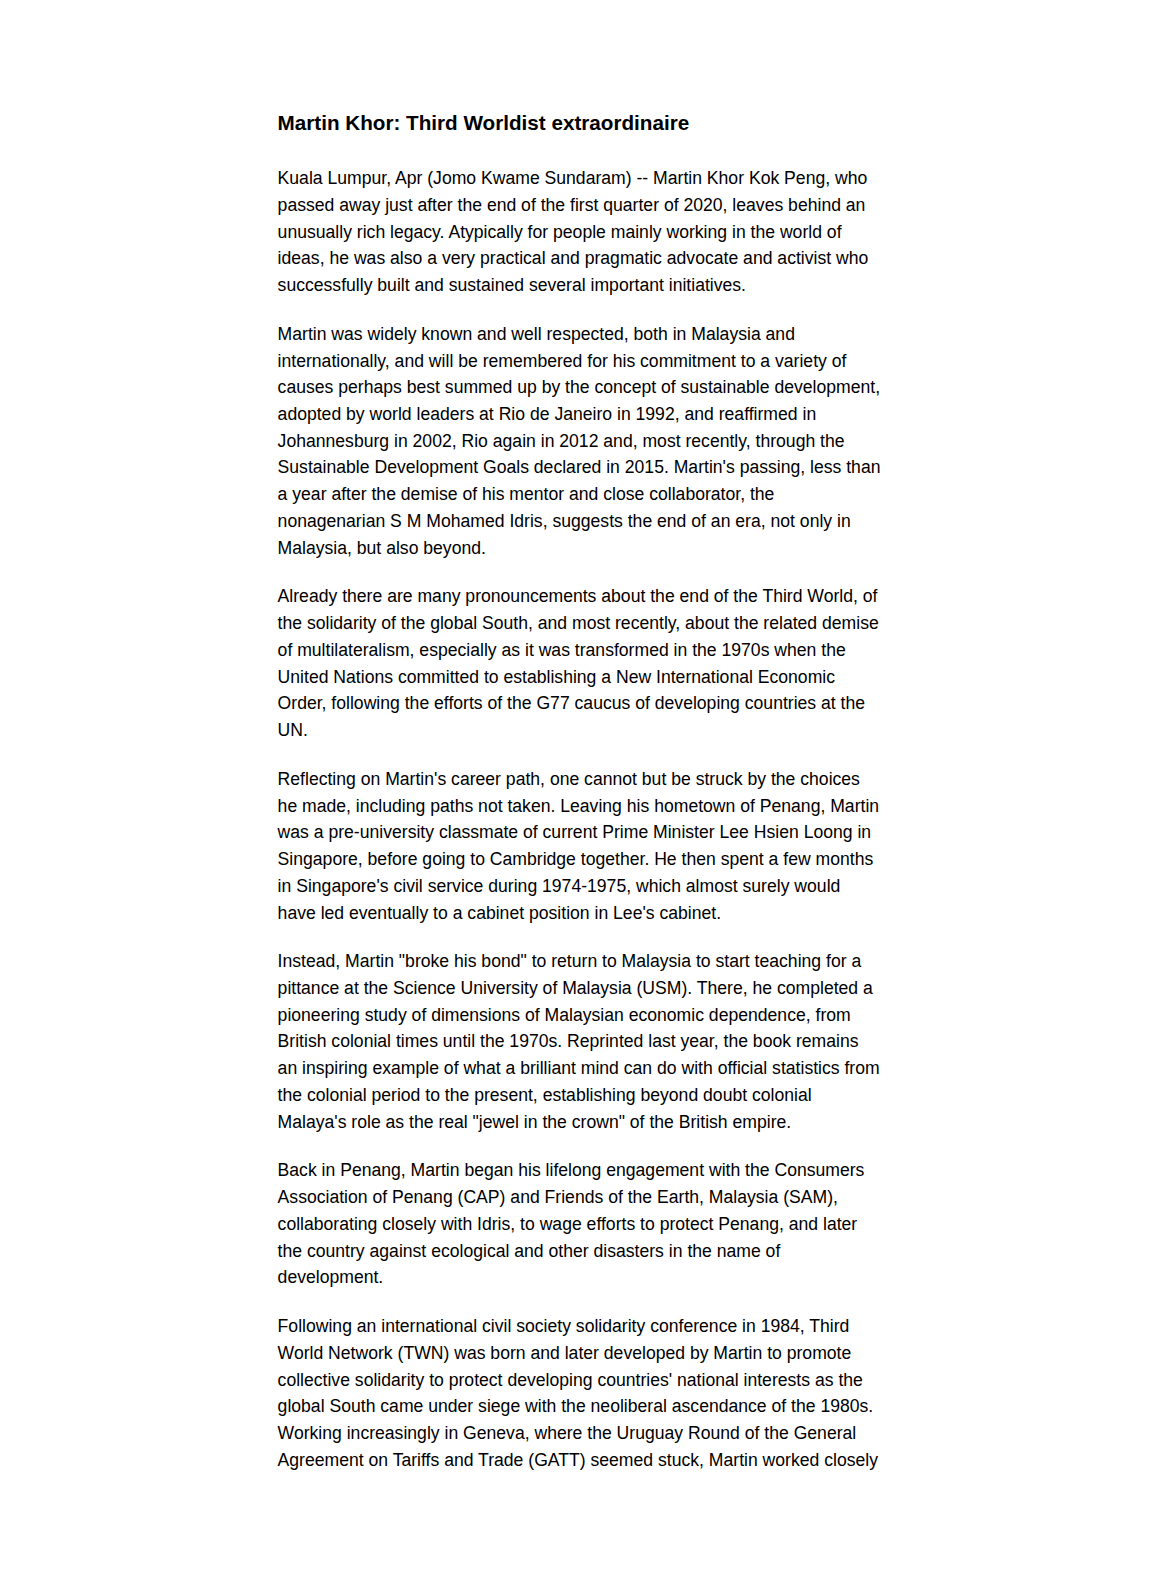Martin Khor: Third Worldist extraordinaire
Kuala Lumpur, Apr (Jomo Kwame Sundaram) -- Martin Khor Kok Peng, who passed away just after the end of the first quarter of 2020, leaves behind an unusually rich legacy. Atypically for people mainly working in the world of ideas, he was also a very practical and pragmatic advocate and activist who successfully built and sustained several important initiatives.
Martin was widely known and well respected, both in Malaysia and internationally, and will be remembered for his commitment to a variety of causes perhaps best summed up by the concept of sustainable development, adopted by world leaders at Rio de Janeiro in 1992, and reaffirmed in Johannesburg in 2002, Rio again in 2012 and, most recently, through the Sustainable Development Goals declared in 2015. Martin's passing, less than a year after the demise of his mentor and close collaborator, the nonagenarian S M Mohamed Idris, suggests the end of an era, not only in Malaysia, but also beyond.
Already there are many pronouncements about the end of the Third World, of the solidarity of the global South, and most recently, about the related demise of multilateralism, especially as it was transformed in the 1970s when the United Nations committed to establishing a New International Economic Order, following the efforts of the G77 caucus of developing countries at the UN.
Reflecting on Martin's career path, one cannot but be struck by the choices he made, including paths not taken. Leaving his hometown of Penang, Martin was a pre-university classmate of current Prime Minister Lee Hsien Loong in Singapore, before going to Cambridge together. He then spent a few months in Singapore's civil service during 1974-1975, which almost surely would have led eventually to a cabinet position in Lee's cabinet.
Instead, Martin "broke his bond" to return to Malaysia to start teaching for a pittance at the Science University of Malaysia (USM). There, he completed a pioneering study of dimensions of Malaysian economic dependence, from British colonial times until the 1970s. Reprinted last year, the book remains an inspiring example of what a brilliant mind can do with official statistics from the colonial period to the present, establishing beyond doubt colonial Malaya's role as the real "jewel in the crown" of the British empire.
Back in Penang, Martin began his lifelong engagement with the Consumers Association of Penang (CAP) and Friends of the Earth, Malaysia (SAM), collaborating closely with Idris, to wage efforts to protect Penang, and later the country against ecological and other disasters in the name of development.
Following an international civil society solidarity conference in 1984, Third World Network (TWN) was born and later developed by Martin to promote collective solidarity to protect developing countries' national interests as the global South came under siege with the neoliberal ascendance of the 1980s. Working increasingly in Geneva, where the Uruguay Round of the General Agreement on Tariffs and Trade (GATT) seemed stuck, Martin worked closely